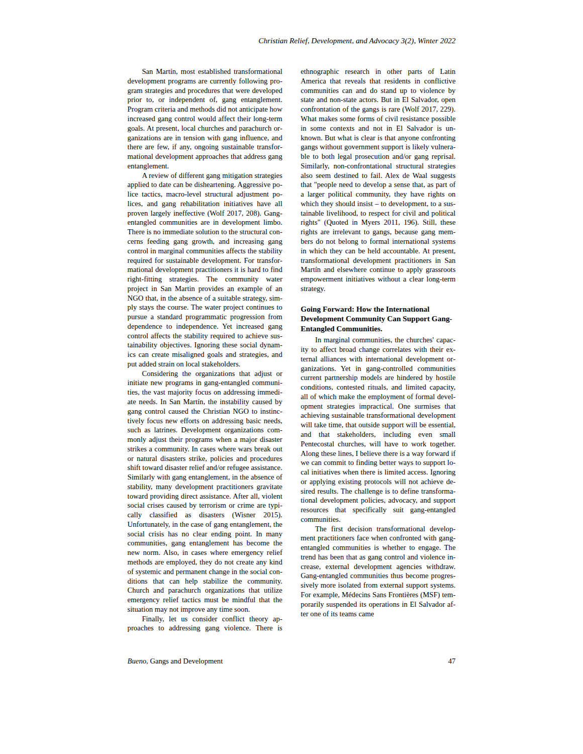Christian Relief, Development, and Advocacy 3(2), Winter 2022
San Martín, most established transformational development programs are currently following program strategies and procedures that were developed prior to, or independent of, gang entanglement. Program criteria and methods did not anticipate how increased gang control would affect their long-term goals. At present, local churches and parachurch organizations are in tension with gang influence, and there are few, if any, ongoing sustainable transformational development approaches that address gang entanglement.
A review of different gang mitigation strategies applied to date can be disheartening. Aggressive police tactics, macro-level structural adjustment polices, and gang rehabilitation initiatives have all proven largely ineffective (Wolf 2017, 208). Gang-entangled communities are in development limbo. There is no immediate solution to the structural concerns feeding gang growth, and increasing gang control in marginal communities affects the stability required for sustainable development. For transformational development practitioners it is hard to find right-fitting strategies. The community water project in San Martin provides an example of an NGO that, in the absence of a suitable strategy, simply stays the course. The water project continues to pursue a standard programmatic progression from dependence to independence. Yet increased gang control affects the stability required to achieve sustainability objectives. Ignoring these social dynamics can create misaligned goals and strategies, and put added strain on local stakeholders.
Considering the organizations that adjust or initiate new programs in gang-entangled communities, the vast majority focus on addressing immediate needs. In San Martín, the instability caused by gang control caused the Christian NGO to instinctively focus new efforts on addressing basic needs, such as latrines. Development organizations commonly adjust their programs when a major disaster strikes a community. In cases where wars break out or natural disasters strike, policies and procedures shift toward disaster relief and/or refugee assistance. Similarly with gang entanglement, in the absence of stability, many development practitioners gravitate toward providing direct assistance. After all, violent social crises caused by terrorism or crime are typically classified as disasters (Wisner 2015). Unfortunately, in the case of gang entanglement, the social crisis has no clear ending point. In many communities, gang entanglement has become the new norm. Also, in cases where emergency relief methods are employed, they do not create any kind of systemic and permanent change in the social conditions that can help stabilize the community. Church and parachurch organizations that utilize emergency relief tactics must be mindful that the situation may not improve any time soon.
Finally, let us consider conflict theory approaches to addressing gang violence. There is ethnographic research in other parts of Latin America that reveals that residents in conflictive communities can and do stand up to violence by state and non-state actors. But in El Salvador, open confrontation of the gangs is rare (Wolf 2017, 229). What makes some forms of civil resistance possible in some contexts and not in El Salvador is unknown. But what is clear is that anyone confronting gangs without government support is likely vulnerable to both legal prosecution and/or gang reprisal. Similarly, non-confrontational structural strategies also seem destined to fail. Alex de Waal suggests that "people need to develop a sense that, as part of a larger political community, they have rights on which they should insist – to development, to a sustainable livelihood, to respect for civil and political rights" (Quoted in Myers 2011, 196). Still, these rights are irrelevant to gangs, because gang members do not belong to formal international systems in which they can be held accountable. At present, transformational development practitioners in San Martín and elsewhere continue to apply grassroots empowerment initiatives without a clear long-term strategy.
Going Forward: How the International Development Community Can Support Gang-Entangled Communities.
In marginal communities, the churches' capacity to affect broad change correlates with their external alliances with international development organizations. Yet in gang-controlled communities current partnership models are hindered by hostile conditions, contested rituals, and limited capacity, all of which make the employment of formal development strategies impractical. One surmises that achieving sustainable transformational development will take time, that outside support will be essential, and that stakeholders, including even small Pentecostal churches, will have to work together. Along these lines, I believe there is a way forward if we can commit to finding better ways to support local initiatives when there is limited access. Ignoring or applying existing protocols will not achieve desired results. The challenge is to define transformational development policies, advocacy, and support resources that specifically suit gang-entangled communities.
The first decision transformational development practitioners face when confronted with gang-entangled communities is whether to engage. The trend has been that as gang control and violence increase, external development agencies withdraw. Gang-entangled communities thus become progressively more isolated from external support systems. For example, Médecins Sans Frontières (MSF) temporarily suspended its operations in El Salvador after one of its teams came
Bueno, Gangs and Development
47